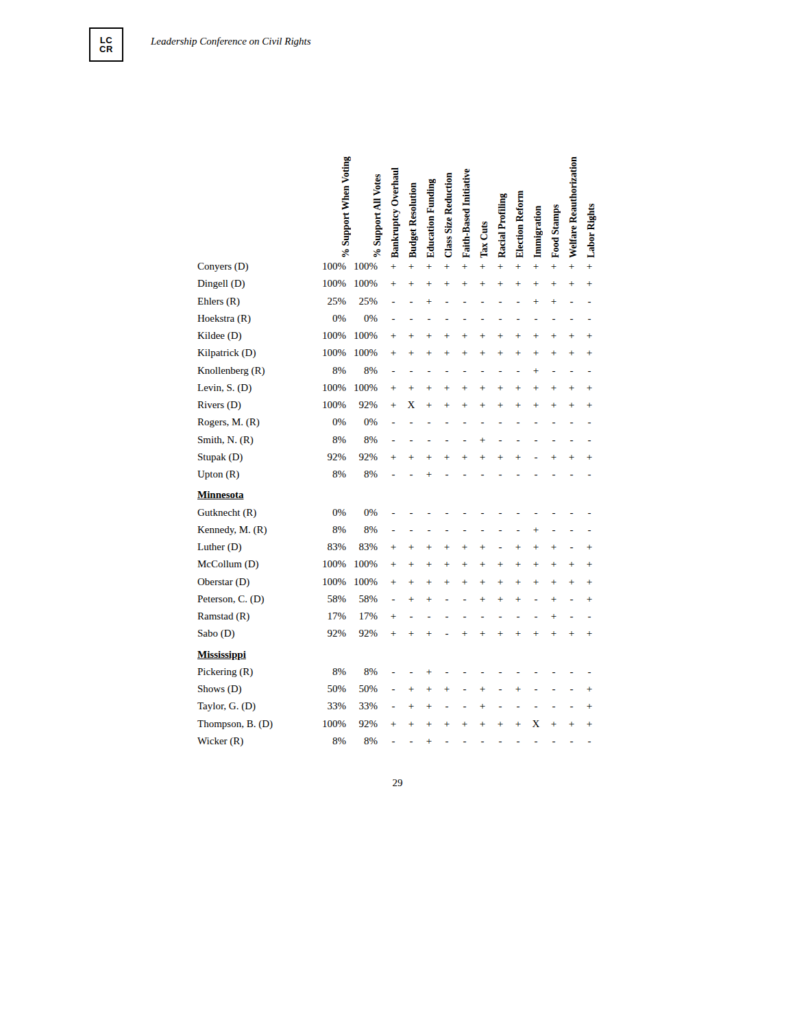LC CR
Leadership Conference on Civil Rights
| | % Support When Voting | % Support All Votes | Bankruptcy Overhaul | Budget Resolution | Education Funding | Class Size Reduction | Faith-Based Initiative | Tax Cuts | Racial Profiling | Election Reform | Immigration | Food Stamps | Welfare Reauthorization | Labor Rights |
| --- | --- | --- | --- | --- | --- | --- | --- | --- | --- | --- | --- | --- | --- | --- |
| Conyers (D) | 100% | 100% | + | + | + | + | + | + | + | + | + | + | + | + |
| Dingell (D) | 100% | 100% | + | + | + | + | + | + | + | + | + | + | + | + |
| Ehlers (R) | 25% | 25% | - | - | + | - | - | - | - | - | + | + | - | - |
| Hoekstra (R) | 0% | 0% | - | - | - | - | - | - | - | - | - | - | - | - |
| Kildee (D) | 100% | 100% | + | + | + | + | + | + | + | + | + | + | + | + |
| Kilpatrick (D) | 100% | 100% | + | + | + | + | + | + | + | + | + | + | + | + |
| Knollenberg (R) | 8% | 8% | - | - | - | - | - | - | - | - | + | - | - | - |
| Levin, S. (D) | 100% | 100% | + | + | + | + | + | + | + | + | + | + | + | + |
| Rivers (D) | 100% | 92% | + | X | + | + | + | + | + | + | + | + | + | + |
| Rogers, M. (R) | 0% | 0% | - | - | - | - | - | - | - | - | - | - | - | - |
| Smith, N. (R) | 8% | 8% | - | - | - | - | - | + | - | - | - | - | - | - |
| Stupak (D) | 92% | 92% | + | + | + | + | + | + | + | + | - | + | + | + |
| Upton (R) | 8% | 8% | - | - | + | - | - | - | - | - | - | - | - | - |
| Minnesota |
| Gutknecht (R) | 0% | 0% | - | - | - | - | - | - | - | - | - | - | - | - |
| Kennedy, M. (R) | 8% | 8% | - | - | - | - | - | - | - | - | + | - | - | - |
| Luther (D) | 83% | 83% | + | + | + | + | + | + | - | + | + | + | - | + |
| McCollum (D) | 100% | 100% | + | + | + | + | + | + | + | + | + | + | + | + |
| Oberstar (D) | 100% | 100% | + | + | + | + | + | + | + | + | + | + | + | + |
| Peterson, C. (D) | 58% | 58% | - | + | + | - | - | + | + | + | - | + | - | + |
| Ramstad (R) | 17% | 17% | + | - | - | - | - | - | - | - | - | + | - | - |
| Sabo (D) | 92% | 92% | + | + | + | - | + | + | + | + | + | + | + | + |
| Mississippi |
| Pickering (R) | 8% | 8% | - | - | + | - | - | - | - | - | - | - | - | - |
| Shows (D) | 50% | 50% | - | + | + | + | - | + | - | + | - | - | - | + |
| Taylor, G. (D) | 33% | 33% | - | + | + | - | - | + | - | - | - | - | - | + |
| Thompson, B. (D) | 100% | 92% | + | + | + | + | + | + | + | + | X | + | + | + |
| Wicker (R) | 8% | 8% | - | - | + | - | - | - | - | - | - | - | - | - |
29